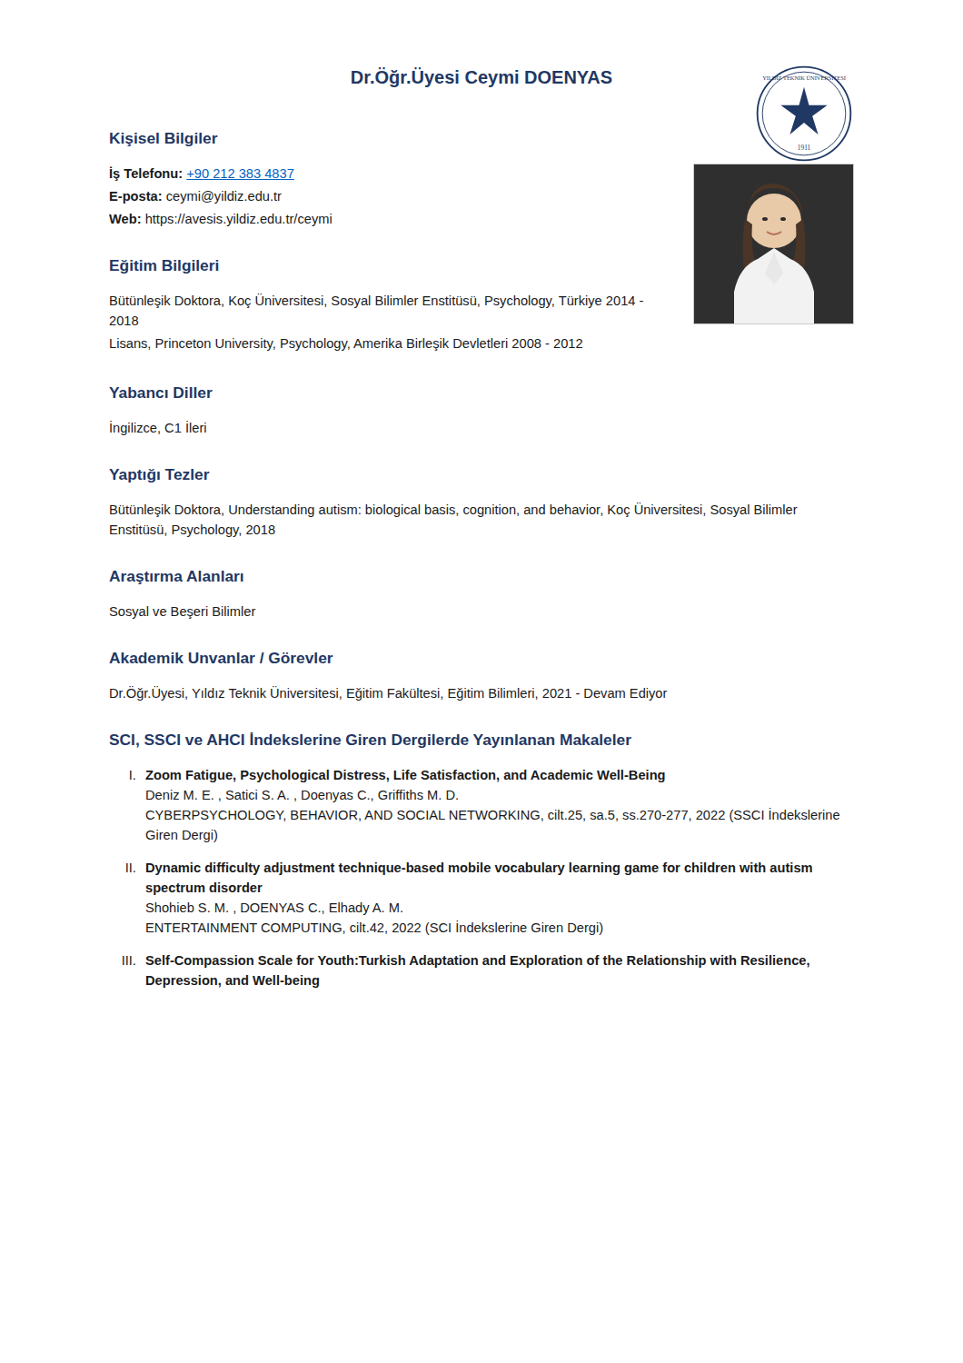Yıldız Teknik Üniversitesi YILDIZ TEKNİK ÜNİVERSİTESİ 1911
Dr.Öğr.Üyesi Ceymi DOENYAS
Kişisel Bilgiler
Portre fotoğrafı
İş Telefonu: +90 212 383 4837
E-posta: ceymi@yildiz.edu.tr
Web: https://avesis.yildiz.edu.tr/ceymi
Eğitim Bilgileri
Bütünleşik Doktora, Koç Üniversitesi, Sosyal Bilimler Enstitüsü, Psychology, Türkiye 2014 - 2018
Lisans, Princeton University, Psychology, Amerika Birleşik Devletleri 2008 - 2012
Yabancı Diller
İngilizce, C1 İleri
Yaptığı Tezler
Bütünleşik Doktora, Understanding autism: biological basis, cognition, and behavior, Koç Üniversitesi, Sosyal Bilimler Enstitüsü, Psychology, 2018
Araştırma Alanları
Sosyal ve Beşeri Bilimler
Akademik Unvanlar / Görevler
Dr.Öğr.Üyesi, Yıldız Teknik Üniversitesi, Eğitim Fakültesi, Eğitim Bilimleri, 2021 - Devam Ediyor
SCI, SSCI ve AHCI İndekslerine Giren Dergilerde Yayınlanan Makaleler
Zoom Fatigue, Psychological Distress, Life Satisfaction, and Academic Well-Being
Deniz M. E. , Satici S. A. , Doenyas C., Griffiths M. D.
CYBERPSYCHOLOGY, BEHAVIOR, AND SOCIAL NETWORKING, cilt.25, sa.5, ss.270-277, 2022 (SSCI İndekslerine Giren Dergi)
Dynamic difficulty adjustment technique-based mobile vocabulary learning game for children with autism spectrum disorder
Shohieb S. M. , DOENYAS C., Elhady A. M.
ENTERTAINMENT COMPUTING, cilt.42, 2022 (SCI İndekslerine Giren Dergi)
Self-Compassion Scale for Youth:Turkish Adaptation and Exploration of the Relationship with Resilience, Depression, and Well-being